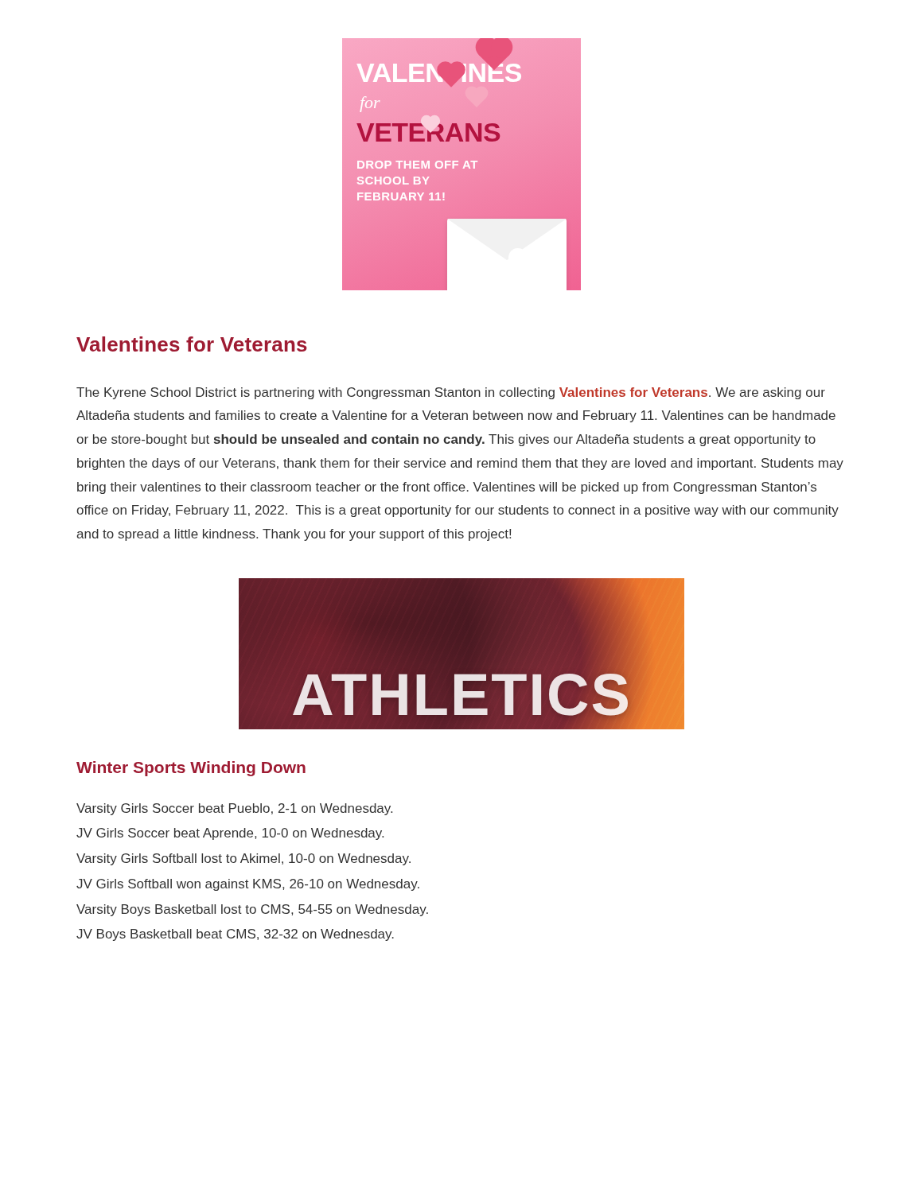Valentines
for
Veterans
Drop them off at school by February 11!
Valentines for Veterans
The Kyrene School District is partnering with Congressman Stanton in collecting Valentines for Veterans. We are asking our Altadeña students and families to create a Valentine for a Veteran between now and February 11. Valentines can be handmade or be store-bought but should be unsealed and contain no candy. This gives our Altadeña students a great opportunity to brighten the days of our Veterans, thank them for their service and remind them that they are loved and important. Students may bring their valentines to their classroom teacher or the front office. Valentines will be picked up from Congressman Stanton’s office on Friday, February 11, 2022. This is a great opportunity for our students to connect in a positive way with our community and to spread a little kindness. Thank you for your support of this project!
Athletics
Winter Sports Winding Down
Varsity Girls Soccer beat Pueblo, 2-1 on Wednesday.
JV Girls Soccer beat Aprende, 10-0 on Wednesday.
Varsity Girls Softball lost to Akimel, 10-0 on Wednesday.
JV Girls Softball won against KMS, 26-10 on Wednesday.
Varsity Boys Basketball lost to CMS, 54-55 on Wednesday.
JV Boys Basketball beat CMS, 32-32 on Wednesday.